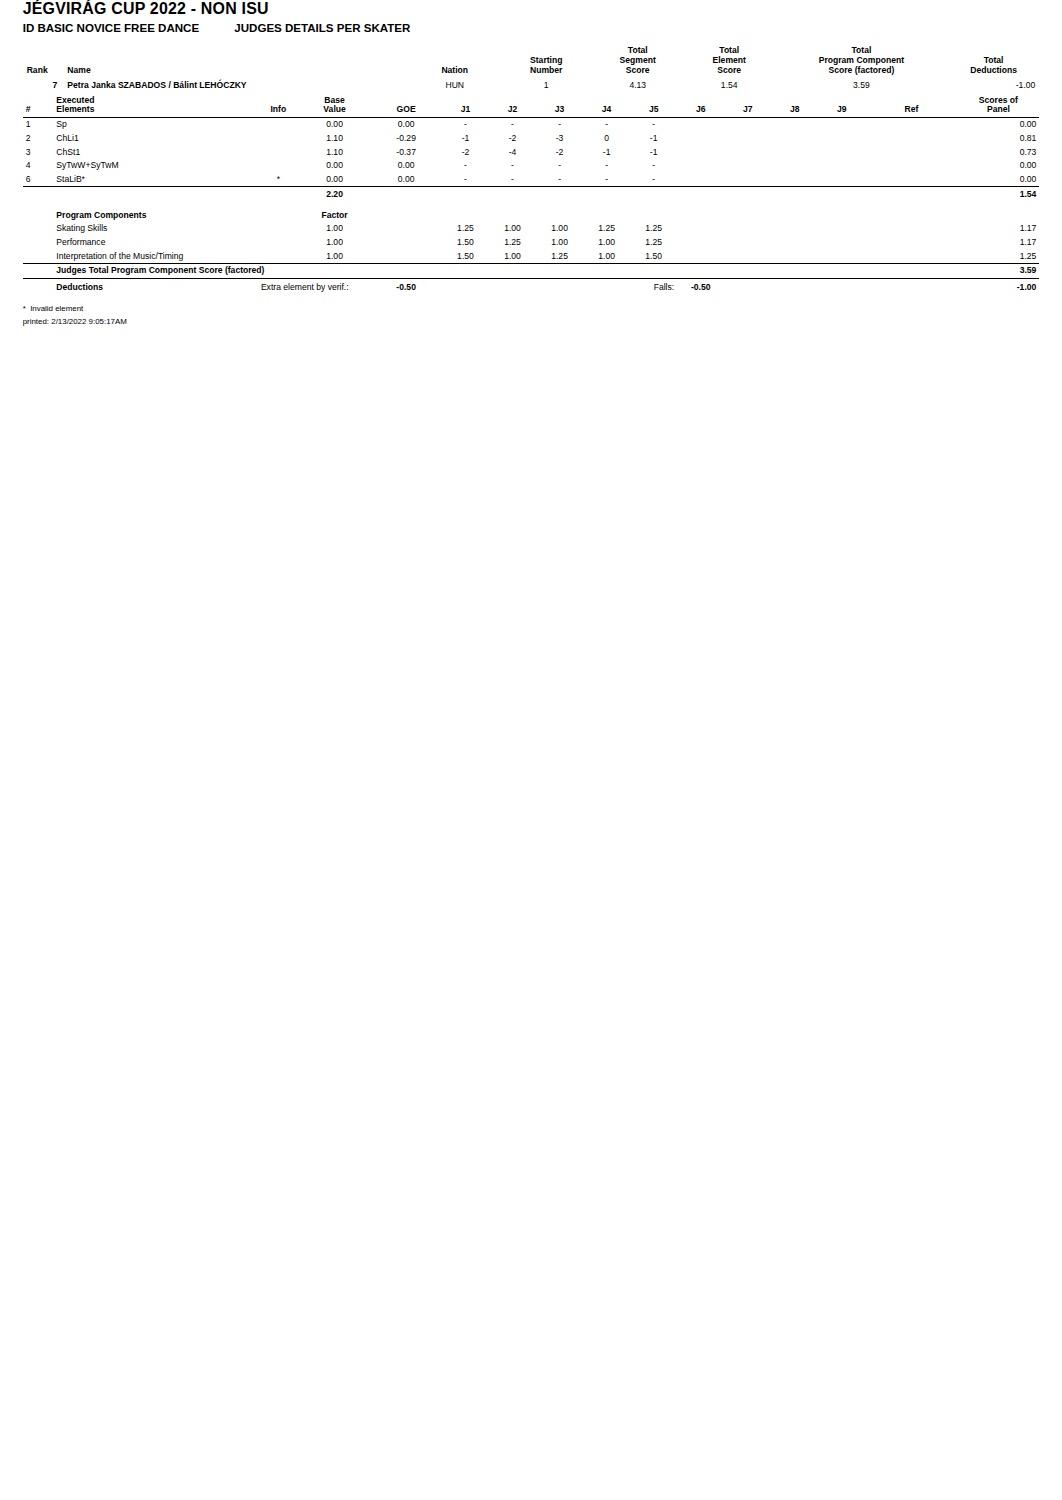JÉGVIRÁG CUP 2022 - NON ISU
ID BASIC NOVICE FREE DANCE JUDGES DETAILS PER SKATER
| Rank | Name | Nation | Starting Number | Total Segment Score | Total Element Score | Total Program Component Score (factored) | Total Deductions |
| --- | --- | --- | --- | --- | --- | --- | --- |
| 7 | Petra Janka SZABADOS / Bálint LEHÓCZKY | HUN | 1 | 4.13 | 1.54 | 3.59 | -1.00 |
| # | Executed Elements | Info | Base Value | GOE | J1 | J2 | J3 | J4 | J5 | J6 | J7 | J8 | J9 | Ref | Scores of Panel |
| --- | --- | --- | --- | --- | --- | --- | --- | --- | --- | --- | --- | --- | --- | --- | --- |
| 1 | Sp | | 0.00 | 0.00 | - | - | - | - | - | | | | | | 0.00 |
| 2 | ChLi1 | | 1.10 | -0.29 | -1 | -2 | -3 | 0 | -1 | | | | | | 0.81 |
| 3 | ChSt1 | | 1.10 | -0.37 | -2 | -4 | -2 | -1 | -1 | | | | | | 0.73 |
| 4 | SyTwW+SyTwM | | 0.00 | 0.00 | - | - | - | - | - | | | | | | 0.00 |
| 6 | StaLiB* | * | 0.00 | 0.00 | - | - | - | - | - | | | | | | 0.00 |
| | | | 2.20 | | | | | | | | | | | | 1.54 |
| | Program Components | | Factor | | | | | | | | | | | | |
| | Skating Skills | | 1.00 | | 1.25 | 1.00 | 1.00 | 1.25 | 1.25 | | | | | | 1.17 |
| | Performance | | 1.00 | | 1.50 | 1.25 | 1.00 | 1.00 | 1.25 | | | | | | 1.17 |
| | Interpretation of the Music/Timing | | 1.00 | | 1.50 | 1.00 | 1.25 | 1.00 | 1.50 | | | | | | 1.25 |
| | Judges Total Program Component Score (factored) | | | | | | | | | | | | 3.59 |
| | Deductions | Extra element by verif.: | -0.50 | | | | Falls: | -0.50 | | | | | -1.00 |
* Invalid element
printed: 2/13/2022 9:05:17AM